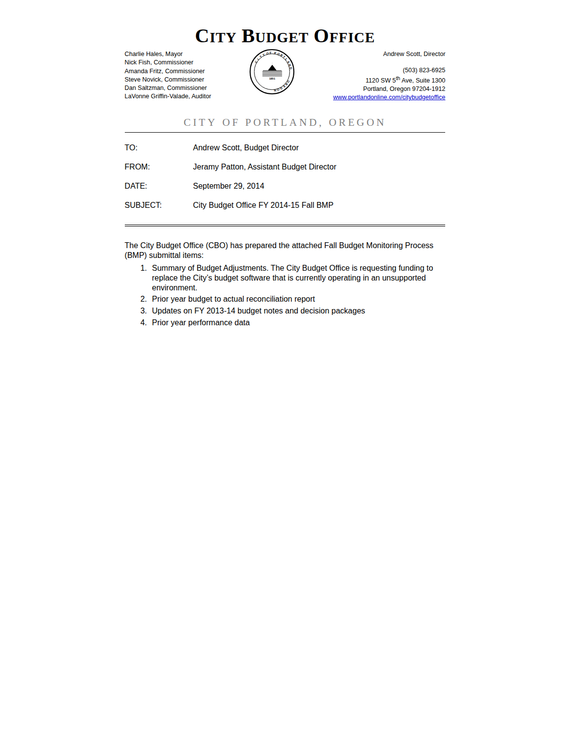CITY BUDGET OFFICE
Charlie Hales, Mayor
Nick Fish, Commissioner
Amanda Fritz, Commissioner
Steve Novick, Commissioner
Dan Saltzman, Commissioner
LaVonne Griffin-Valade, Auditor
C I T Y O F P O R T L A N D O R E G O N
1851
Andrew Scott, Director
(503) 823-6925
1120 SW 5th Ave, Suite 1300
Portland, Oregon 97204-1912
www.portlandonline.com/citybudgetoffice
CITY OF PORTLAND, OREGON
| TO: | Andrew Scott, Budget Director |
| FROM: | Jeramy Patton, Assistant Budget Director |
| DATE: | September 29, 2014 |
| SUBJECT: | City Budget Office FY 2014-15 Fall BMP |
The City Budget Office (CBO) has prepared the attached Fall Budget Monitoring Process (BMP) submittal items:
Summary of Budget Adjustments. The City Budget Office is requesting funding to replace the City’s budget software that is currently operating in an unsupported environment.
Prior year budget to actual reconciliation report
Updates on FY 2013-14 budget notes and decision packages
Prior year performance data